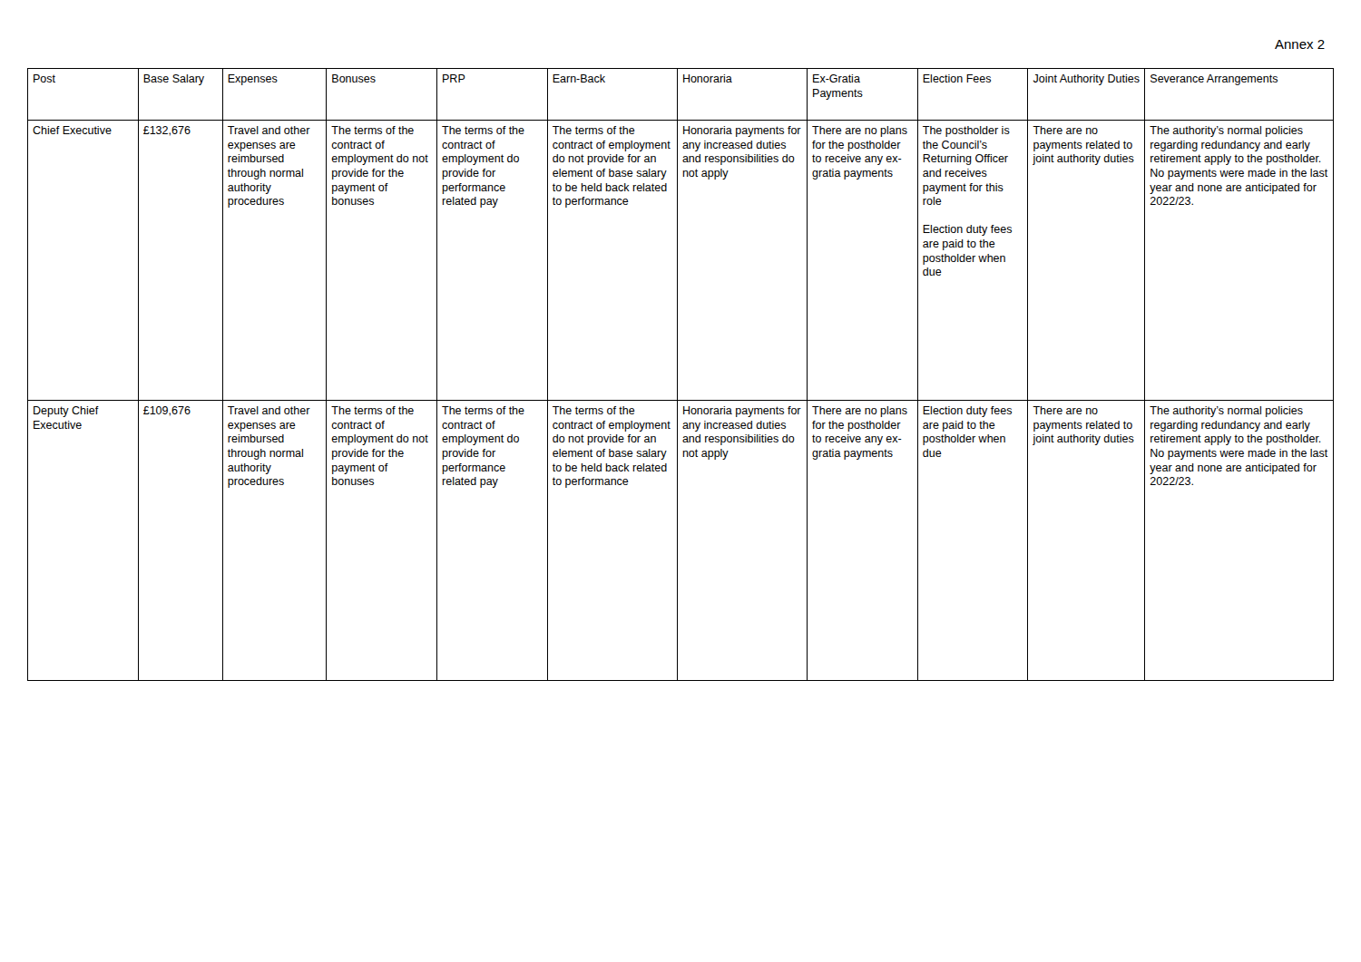Annex 2
| Post | Base Salary | Expenses | Bonuses | PRP | Earn-Back | Honoraria | Ex-Gratia Payments | Election Fees | Joint Authority Duties | Severance Arrangements |
| --- | --- | --- | --- | --- | --- | --- | --- | --- | --- | --- |
| Chief Executive | £132,676 | Travel and other expenses are reimbursed through normal authority procedures | The terms of the contract of employment do not provide for the payment of bonuses | The terms of the contract of employment do provide for performance related pay | The terms of the contract of employment do not provide for an element of base salary to be held back related to performance | Honoraria payments for any increased duties and responsibilities do not apply | There are no plans for the postholder to receive any ex-gratia payments | The postholder is the Council’s Returning Officer and receives payment for this role Election duty fees are paid to the postholder when due | There are no payments related to joint authority duties | The authority’s normal policies regarding redundancy and early retirement apply to the postholder. No payments were made in the last year and none are anticipated for 2022/23. |
| Deputy Chief Executive | £109,676 | Travel and other expenses are reimbursed through normal authority procedures | The terms of the contract of employment do not provide for the payment of bonuses | The terms of the contract of employment do provide for performance related pay | The terms of the contract of employment do not provide for an element of base salary to be held back related to performance | Honoraria payments for any increased duties and responsibilities do not apply | There are no plans for the postholder to receive any ex-gratia payments | Election duty fees are paid to the postholder when due | There are no payments related to joint authority duties | The authority’s normal policies regarding redundancy and early retirement apply to the postholder. No payments were made in the last year and none are anticipated for 2022/23. |